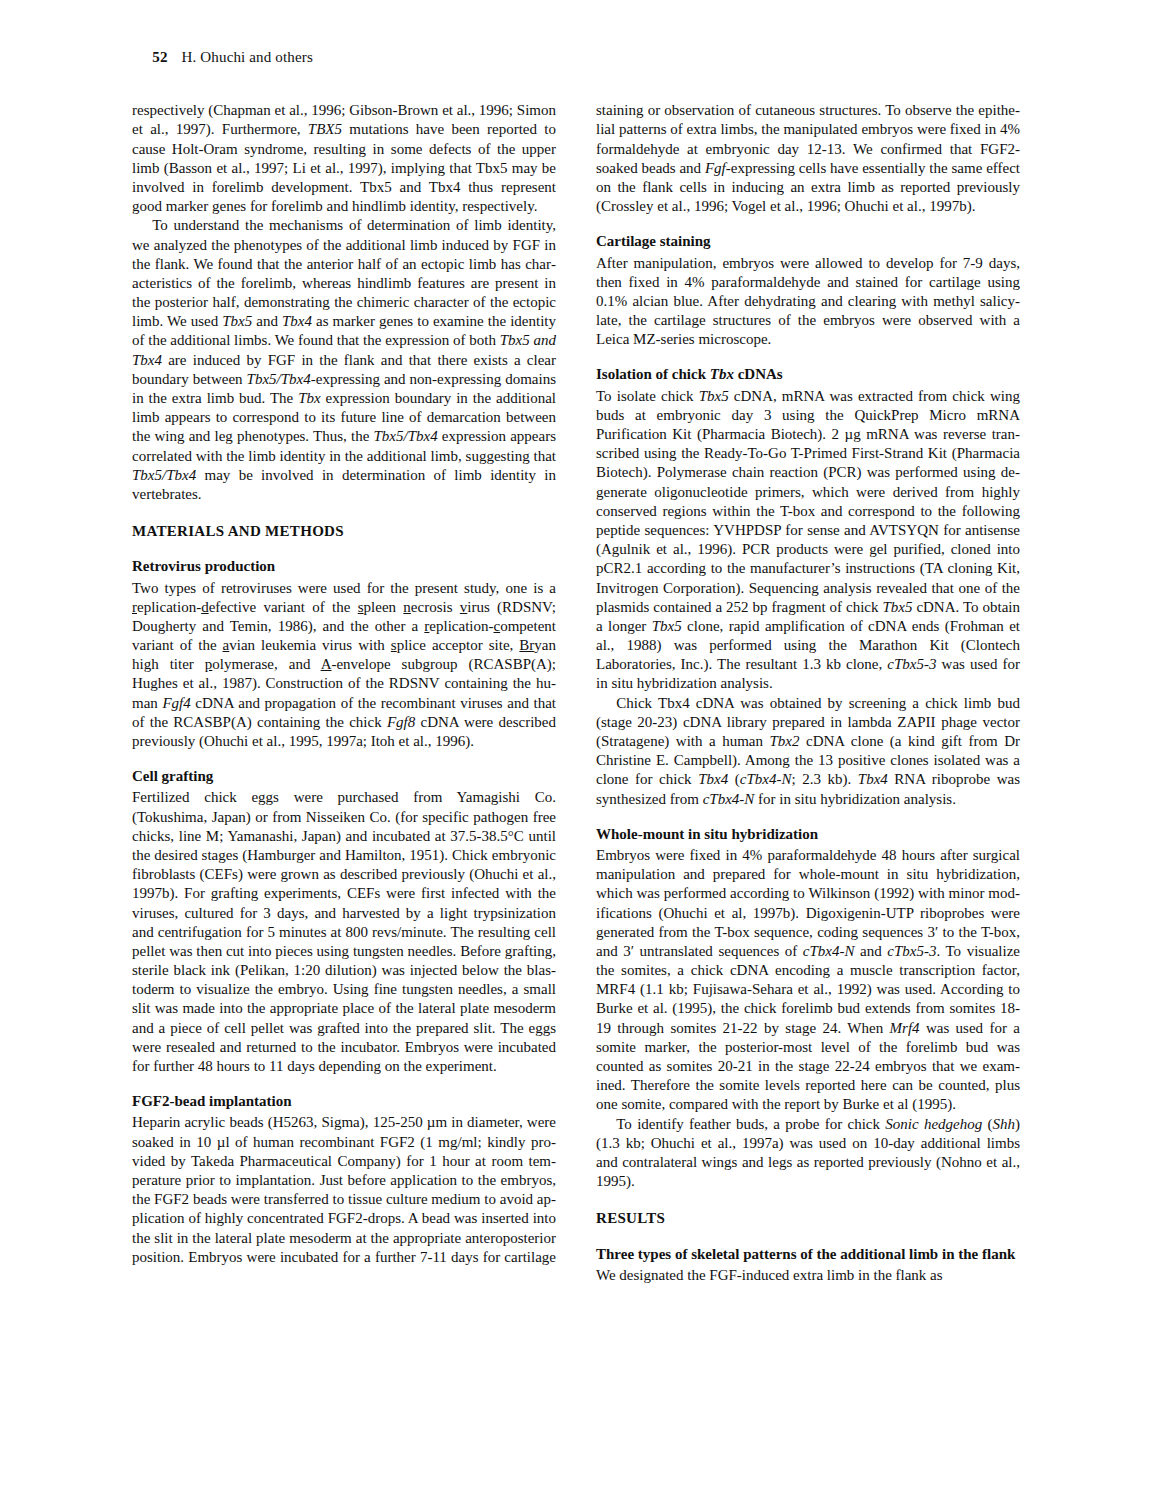52 H. Ohuchi and others
respectively (Chapman et al., 1996; Gibson-Brown et al., 1996; Simon et al., 1997). Furthermore, TBX5 mutations have been reported to cause Holt-Oram syndrome, resulting in some defects of the upper limb (Basson et al., 1997; Li et al., 1997), implying that Tbx5 may be involved in forelimb development. Tbx5 and Tbx4 thus represent good marker genes for forelimb and hindlimb identity, respectively.
To understand the mechanisms of determination of limb identity, we analyzed the phenotypes of the additional limb induced by FGF in the flank. We found that the anterior half of an ectopic limb has characteristics of the forelimb, whereas hindlimb features are present in the posterior half, demonstrating the chimeric character of the ectopic limb. We used Tbx5 and Tbx4 as marker genes to examine the identity of the additional limbs. We found that the expression of both Tbx5 and Tbx4 are induced by FGF in the flank and that there exists a clear boundary between Tbx5/Tbx4-expressing and non-expressing domains in the extra limb bud. The Tbx expression boundary in the additional limb appears to correspond to its future line of demarcation between the wing and leg phenotypes. Thus, the Tbx5/Tbx4 expression appears correlated with the limb identity in the additional limb, suggesting that Tbx5/Tbx4 may be involved in determination of limb identity in vertebrates.
Materials and methods
Retrovirus production
Two types of retroviruses were used for the present study, one is a replication-defective variant of the spleen necrosis virus (RDSNV; Dougherty and Temin, 1986), and the other a replication-competent variant of the avian leukemia virus with splice acceptor site, Bryan high titer polymerase, and A-envelope subgroup (RCASBP(A); Hughes et al., 1987). Construction of the RDSNV containing the human Fgf4 cDNA and propagation of the recombinant viruses and that of the RCASBP(A) containing the chick Fgf8 cDNA were described previously (Ohuchi et al., 1995, 1997a; Itoh et al., 1996).
Cell grafting
Fertilized chick eggs were purchased from Yamagishi Co. (Tokushima, Japan) or from Nisseiken Co. (for specific pathogen free chicks, line M; Yamanashi, Japan) and incubated at 37.5-38.5°C until the desired stages (Hamburger and Hamilton, 1951). Chick embryonic fibroblasts (CEFs) were grown as described previously (Ohuchi et al., 1997b). For grafting experiments, CEFs were first infected with the viruses, cultured for 3 days, and harvested by a light trypsinization and centrifugation for 5 minutes at 800 revs/minute. The resulting cell pellet was then cut into pieces using tungsten needles. Before grafting, sterile black ink (Pelikan, 1:20 dilution) was injected below the blastoderm to visualize the embryo. Using fine tungsten needles, a small slit was made into the appropriate place of the lateral plate mesoderm and a piece of cell pellet was grafted into the prepared slit. The eggs were resealed and returned to the incubator. Embryos were incubated for further 48 hours to 11 days depending on the experiment.
FGF2-bead implantation
Heparin acrylic beads (H5263, Sigma), 125-250 µm in diameter, were soaked in 10 µl of human recombinant FGF2 (1 mg/ml; kindly provided by Takeda Pharmaceutical Company) for 1 hour at room temperature prior to implantation. Just before application to the embryos, the FGF2 beads were transferred to tissue culture medium to avoid application of highly concentrated FGF2-drops. A bead was inserted into the slit in the lateral plate mesoderm at the appropriate anteroposterior position. Embryos were incubated for a further 7-11 days for cartilage staining or observation of cutaneous structures. To observe the epithelial patterns of extra limbs, the manipulated embryos were fixed in 4% formaldehyde at embryonic day 12-13. We confirmed that FGF2-soaked beads and Fgf-expressing cells have essentially the same effect on the flank cells in inducing an extra limb as reported previously (Crossley et al., 1996; Vogel et al., 1996; Ohuchi et al., 1997b).
Cartilage staining
After manipulation, embryos were allowed to develop for 7-9 days, then fixed in 4% paraformaldehyde and stained for cartilage using 0.1% alcian blue. After dehydrating and clearing with methyl salicylate, the cartilage structures of the embryos were observed with a Leica MZ-series microscope.
Isolation of chick Tbx cDNAs
To isolate chick Tbx5 cDNA, mRNA was extracted from chick wing buds at embryonic day 3 using the QuickPrep Micro mRNA Purification Kit (Pharmacia Biotech). 2 µg mRNA was reverse transcribed using the Ready-To-Go T-Primed First-Strand Kit (Pharmacia Biotech). Polymerase chain reaction (PCR) was performed using degenerate oligonucleotide primers, which were derived from highly conserved regions within the T-box and correspond to the following peptide sequences: YVHPDSP for sense and AVTSYQN for antisense (Agulnik et al., 1996). PCR products were gel purified, cloned into pCR2.1 according to the manufacturer’s instructions (TA cloning Kit, Invitrogen Corporation). Sequencing analysis revealed that one of the plasmids contained a 252 bp fragment of chick Tbx5 cDNA. To obtain a longer Tbx5 clone, rapid amplification of cDNA ends (Frohman et al., 1988) was performed using the Marathon Kit (Clontech Laboratories, Inc.). The resultant 1.3 kb clone, cTbx5-3 was used for in situ hybridization analysis.
Chick Tbx4 cDNA was obtained by screening a chick limb bud (stage 20-23) cDNA library prepared in lambda ZAPII phage vector (Stratagene) with a human Tbx2 cDNA clone (a kind gift from Dr Christine E. Campbell). Among the 13 positive clones isolated was a clone for chick Tbx4 (cTbx4-N; 2.3 kb). Tbx4 RNA riboprobe was synthesized from cTbx4-N for in situ hybridization analysis.
Whole-mount in situ hybridization
Embryos were fixed in 4% paraformaldehyde 48 hours after surgical manipulation and prepared for whole-mount in situ hybridization, which was performed according to Wilkinson (1992) with minor modifications (Ohuchi et al, 1997b). Digoxigenin-UTP riboprobes were generated from the T-box sequence, coding sequences 3′ to the T-box, and 3′ untranslated sequences of cTbx4-N and cTbx5-3. To visualize the somites, a chick cDNA encoding a muscle transcription factor, MRF4 (1.1 kb; Fujisawa-Sehara et al., 1992) was used. According to Burke et al. (1995), the chick forelimb bud extends from somites 18-19 through somites 21-22 by stage 24. When Mrf4 was used for a somite marker, the posterior-most level of the forelimb bud was counted as somites 20-21 in the stage 22-24 embryos that we examined. Therefore the somite levels reported here can be counted, plus one somite, compared with the report by Burke et al (1995).
To identify feather buds, a probe for chick Sonic hedgehog (Shh) (1.3 kb; Ohuchi et al., 1997a) was used on 10-day additional limbs and contralateral wings and legs as reported previously (Nohno et al., 1995).
Results
Three types of skeletal patterns of the additional limb in the flank
We designated the FGF-induced extra limb in the flank as